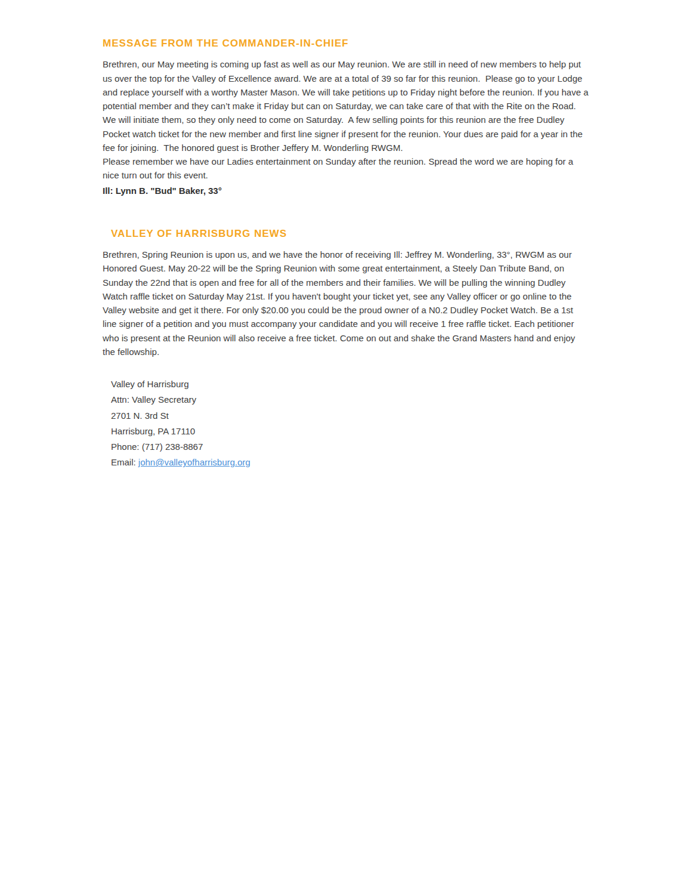Message from the Commander-in-Chief
Brethren, our May meeting is coming up fast as well as our May reunion. We are still in need of new members to help put us over the top for the Valley of Excellence award. We are at a total of 39 so far for this reunion. Please go to your Lodge and replace yourself with a worthy Master Mason. We will take petitions up to Friday night before the reunion. If you have a potential member and they can’t make it Friday but can on Saturday, we can take care of that with the Rite on the Road. We will initiate them, so they only need to come on Saturday. A few selling points for this reunion are the free Dudley Pocket watch ticket for the new member and first line signer if present for the reunion. Your dues are paid for a year in the fee for joining. The honored guest is Brother Jeffery M. Wonderling RWGM.
Please remember we have our Ladies entertainment on Sunday after the reunion. Spread the word we are hoping for a nice turn out for this event.
Ill: Lynn B. "Bud" Baker, 33°
Valley of Harrisburg News
Brethren, Spring Reunion is upon us, and we have the honor of receiving Ill: Jeffrey M. Wonderling, 33°, RWGM as our Honored Guest. May 20-22 will be the Spring Reunion with some great entertainment, a Steely Dan Tribute Band, on Sunday the 22nd that is open and free for all of the members and their families. We will be pulling the winning Dudley Watch raffle ticket on Saturday May 21st. If you haven't bought your ticket yet, see any Valley officer or go online to the Valley website and get it there. For only $20.00 you could be the proud owner of a N0.2 Dudley Pocket Watch. Be a 1st line signer of a petition and you must accompany your candidate and you will receive 1 free raffle ticket. Each petitioner who is present at the Reunion will also receive a free ticket. Come on out and shake the Grand Masters hand and enjoy the fellowship.
Valley of Harrisburg
Attn: Valley Secretary
2701 N. 3rd St
Harrisburg, PA 17110
Phone: (717) 238-8867
Email: john@valleyofharrisburg.org